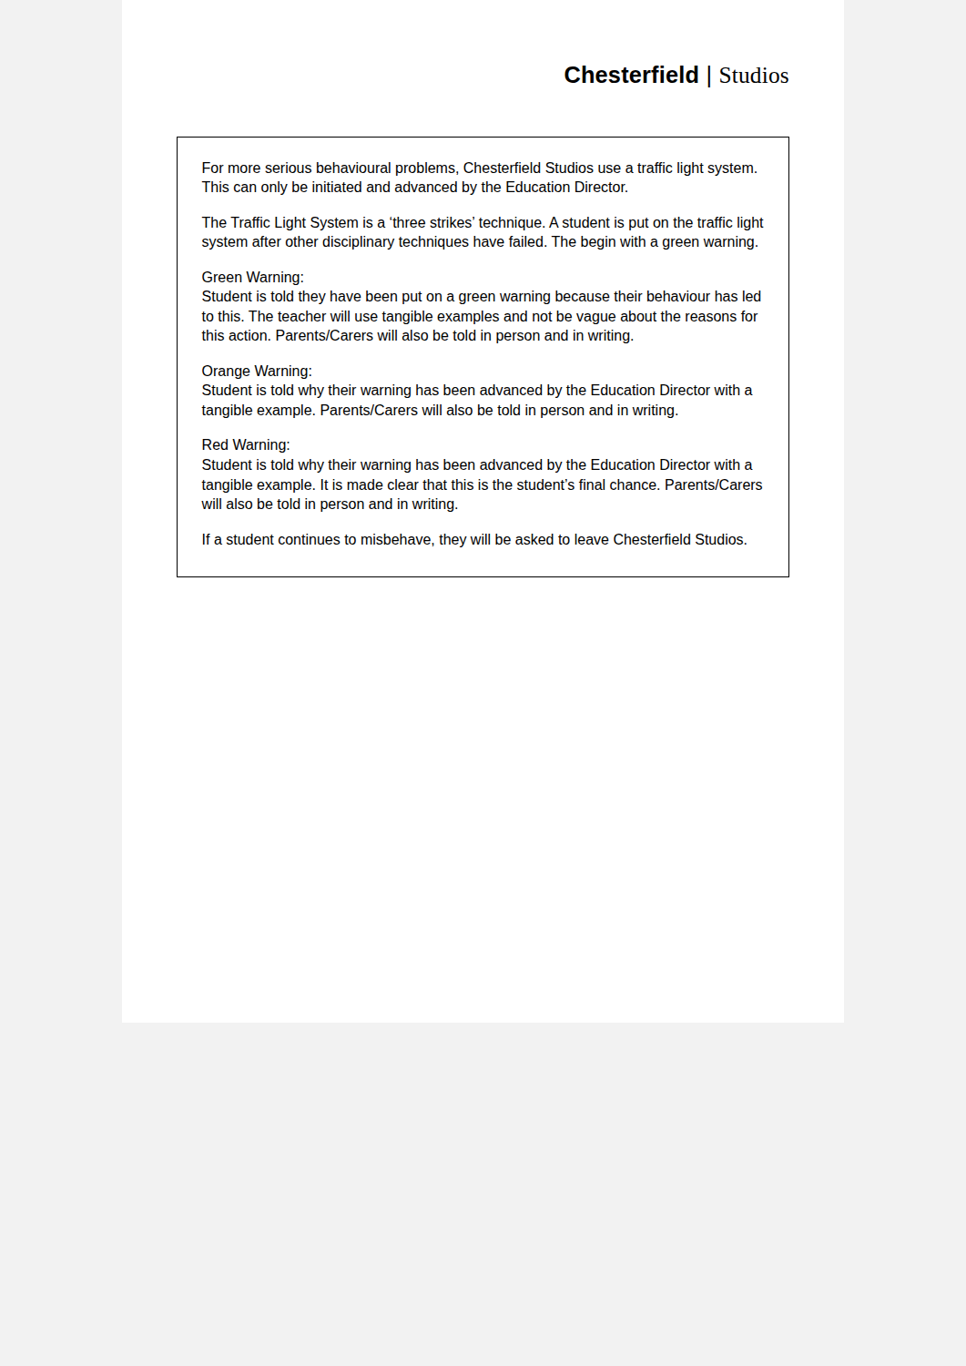Chesterfield | Studios
For more serious behavioural problems, Chesterfield Studios use a traffic light system. This can only be initiated and advanced by the Education Director.
The Traffic Light System is a ‘three strikes’ technique. A student is put on the traffic light system after other disciplinary techniques have failed. The begin with a green warning.
Green Warning:
Student is told they have been put on a green warning because their behaviour has led to this. The teacher will use tangible examples and not be vague about the reasons for this action. Parents/Carers will also be told in person and in writing.
Orange Warning:
Student is told why their warning has been advanced by the Education Director with a tangible example. Parents/Carers will also be told in person and in writing.
Red Warning:
Student is told why their warning has been advanced by the Education Director with a tangible example. It is made clear that this is the student’s final chance. Parents/Carers will also be told in person and in writing.
If a student continues to misbehave, they will be asked to leave Chesterfield Studios.